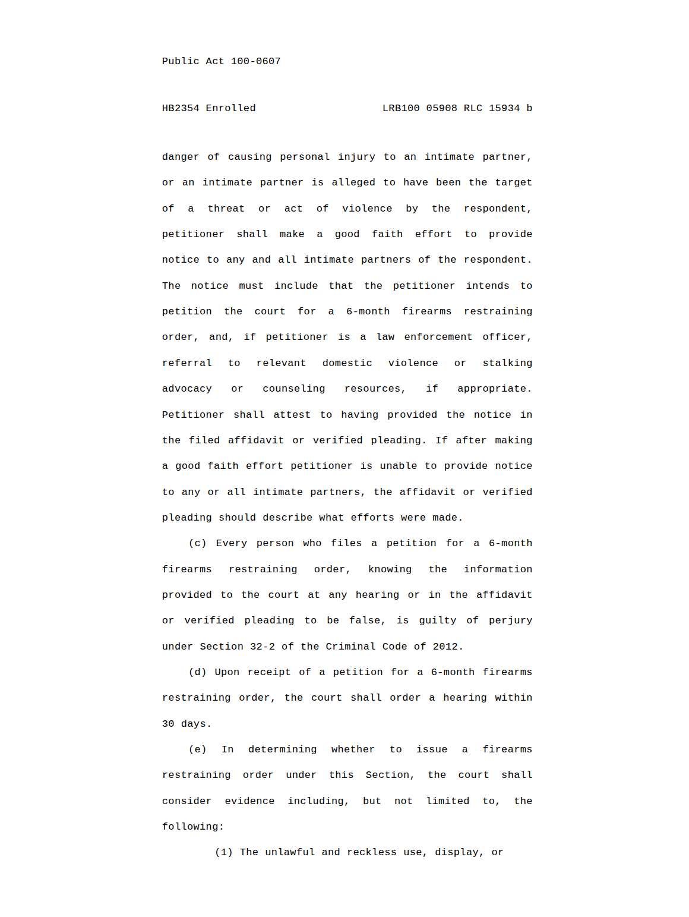Public Act 100-0607
HB2354 Enrolled LRB100 05908 RLC 15934 b
danger of causing personal injury to an intimate partner, or an intimate partner is alleged to have been the target of a threat or act of violence by the respondent, petitioner shall make a good faith effort to provide notice to any and all intimate partners of the respondent. The notice must include that the petitioner intends to petition the court for a 6-month firearms restraining order, and, if petitioner is a law enforcement officer, referral to relevant domestic violence or stalking advocacy or counseling resources, if appropriate. Petitioner shall attest to having provided the notice in the filed affidavit or verified pleading. If after making a good faith effort petitioner is unable to provide notice to any or all intimate partners, the affidavit or verified pleading should describe what efforts were made.
(c) Every person who files a petition for a 6-month firearms restraining order, knowing the information provided to the court at any hearing or in the affidavit or verified pleading to be false, is guilty of perjury under Section 32-2 of the Criminal Code of 2012.
(d) Upon receipt of a petition for a 6-month firearms restraining order, the court shall order a hearing within 30 days.
(e) In determining whether to issue a firearms restraining order under this Section, the court shall consider evidence including, but not limited to, the following:
(1) The unlawful and reckless use, display, or